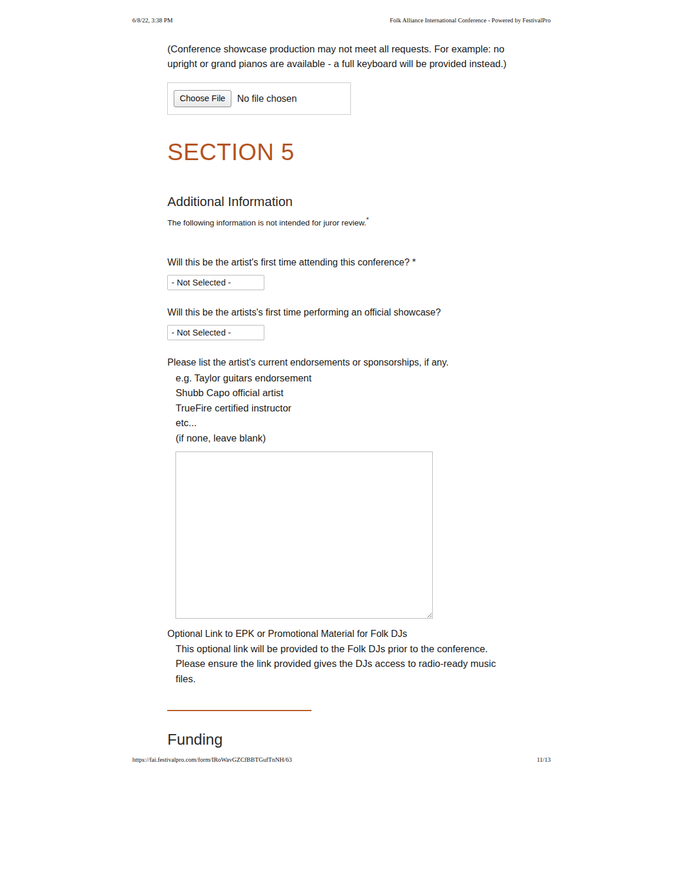6/8/22, 3:38 PM Folk Alliance International Conference - Powered by FestivalPro
(Conference showcase production may not meet all requests. For example: no upright or grand pianos are available - a full keyboard will be provided instead.)
Choose File No file chosen
SECTION 5
Additional Information
The following information is not intended for juror review.*
Will this be the artist's first time attending this conference? *
- Not Selected -
Will this be the artists's first time performing an official showcase?
- Not Selected -
Please list the artist's current endorsements or sponsorships, if any.
e.g. Taylor guitars endorsement
Shubb Capo official artist
TrueFire certified instructor
etc...
(if none, leave blank)
Optional Link to EPK or Promotional Material for Folk DJs
This optional link will be provided to the Folk DJs prior to the conference. Please ensure the link provided gives the DJs access to radio-ready music files.
Funding
https://fai.festivalpro.com/form/IRoWavGZCfBBTGufTnNH/63 11/13